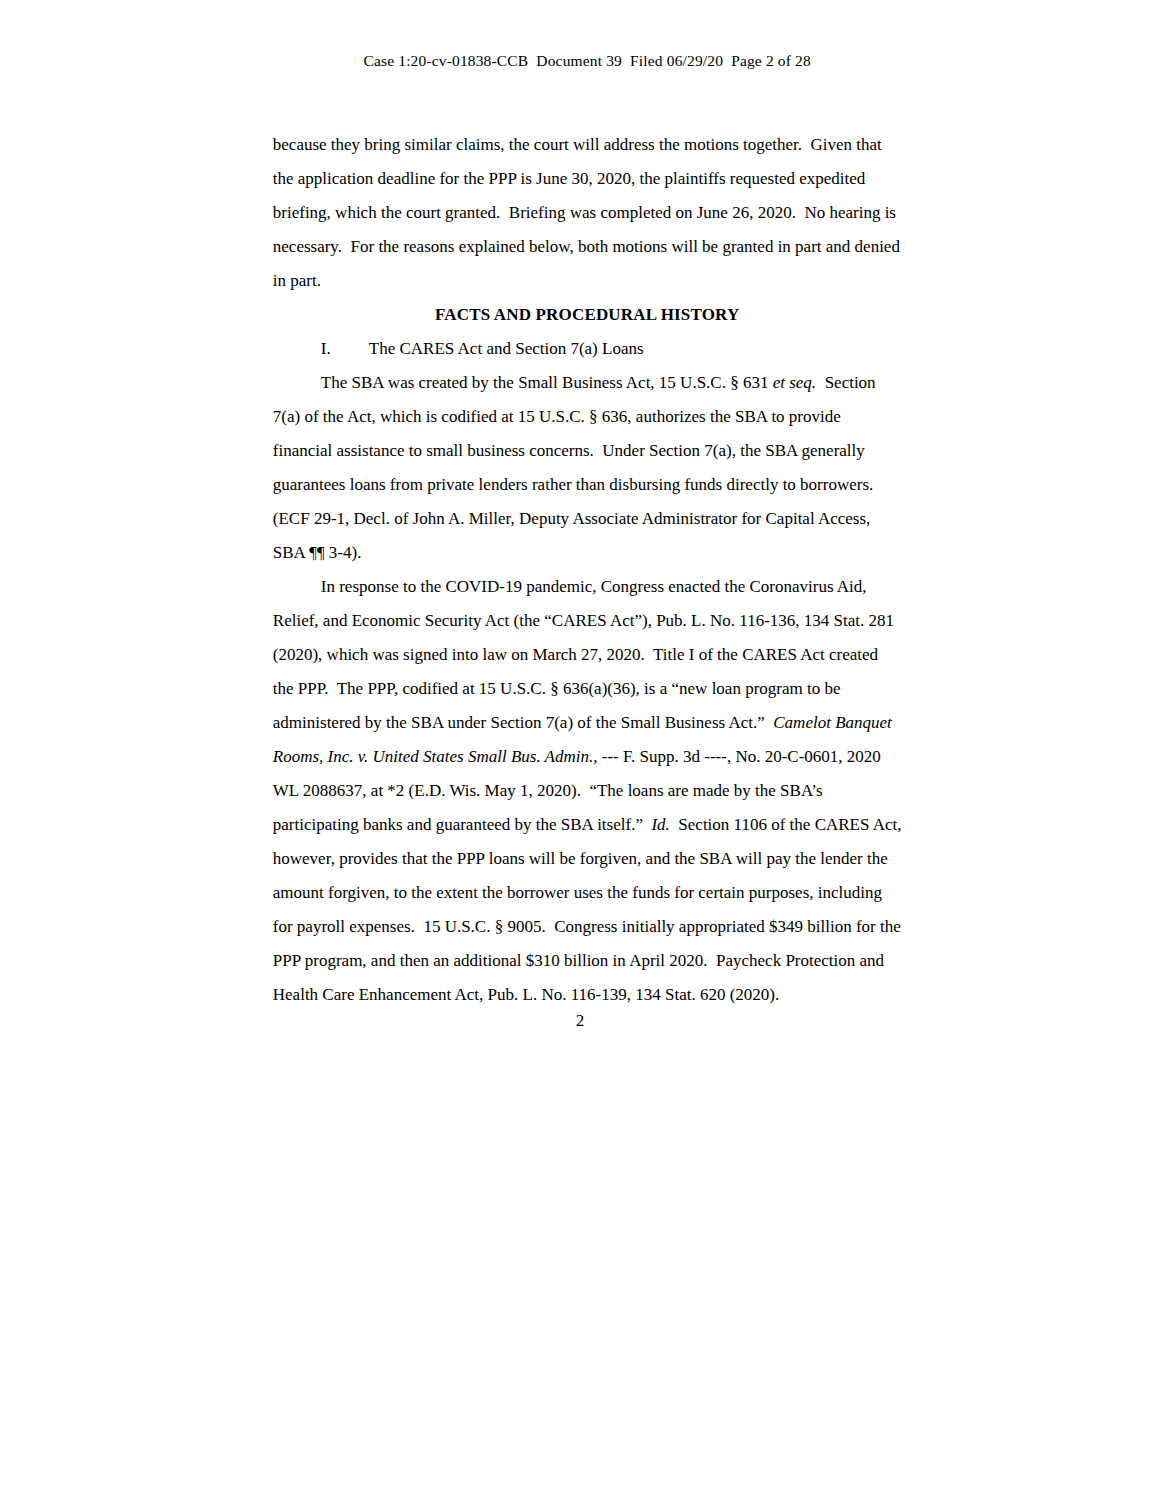Case 1:20-cv-01838-CCB Document 39 Filed 06/29/20 Page 2 of 28
because they bring similar claims, the court will address the motions together. Given that the application deadline for the PPP is June 30, 2020, the plaintiffs requested expedited briefing, which the court granted. Briefing was completed on June 26, 2020. No hearing is necessary. For the reasons explained below, both motions will be granted in part and denied in part.
FACTS AND PROCEDURAL HISTORY
I. The CARES Act and Section 7(a) Loans
The SBA was created by the Small Business Act, 15 U.S.C. § 631 et seq. Section 7(a) of the Act, which is codified at 15 U.S.C. § 636, authorizes the SBA to provide financial assistance to small business concerns. Under Section 7(a), the SBA generally guarantees loans from private lenders rather than disbursing funds directly to borrowers. (ECF 29-1, Decl. of John A. Miller, Deputy Associate Administrator for Capital Access, SBA ¶¶ 3-4).
In response to the COVID-19 pandemic, Congress enacted the Coronavirus Aid, Relief, and Economic Security Act (the “CARES Act”), Pub. L. No. 116-136, 134 Stat. 281 (2020), which was signed into law on March 27, 2020. Title I of the CARES Act created the PPP. The PPP, codified at 15 U.S.C. § 636(a)(36), is a “new loan program to be administered by the SBA under Section 7(a) of the Small Business Act.” Camelot Banquet Rooms, Inc. v. United States Small Bus. Admin., --- F. Supp. 3d ----, No. 20-C-0601, 2020 WL 2088637, at *2 (E.D. Wis. May 1, 2020). “The loans are made by the SBA’s participating banks and guaranteed by the SBA itself.” Id. Section 1106 of the CARES Act, however, provides that the PPP loans will be forgiven, and the SBA will pay the lender the amount forgiven, to the extent the borrower uses the funds for certain purposes, including for payroll expenses. 15 U.S.C. § 9005. Congress initially appropriated $349 billion for the PPP program, and then an additional $310 billion in April 2020. Paycheck Protection and Health Care Enhancement Act, Pub. L. No. 116-139, 134 Stat. 620 (2020).
2